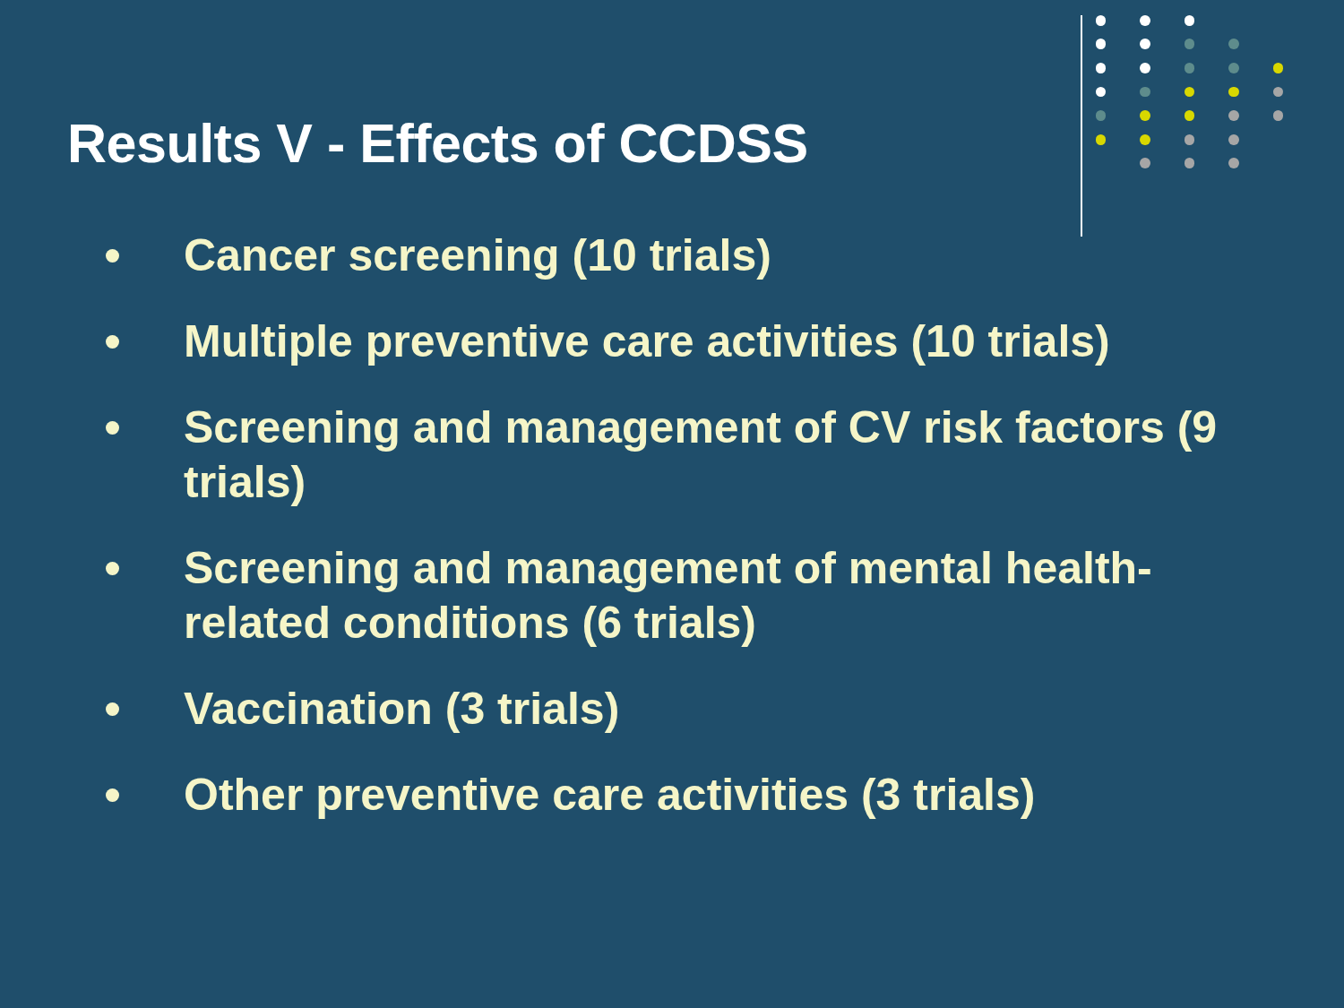Results V - Effects of CCDSS
Cancer screening (10 trials)
Multiple preventive care activities (10 trials)
Screening and management of CV risk factors (9 trials)
Screening and management of mental health-related conditions (6 trials)
Vaccination (3 trials)
Other preventive care activities (3 trials)